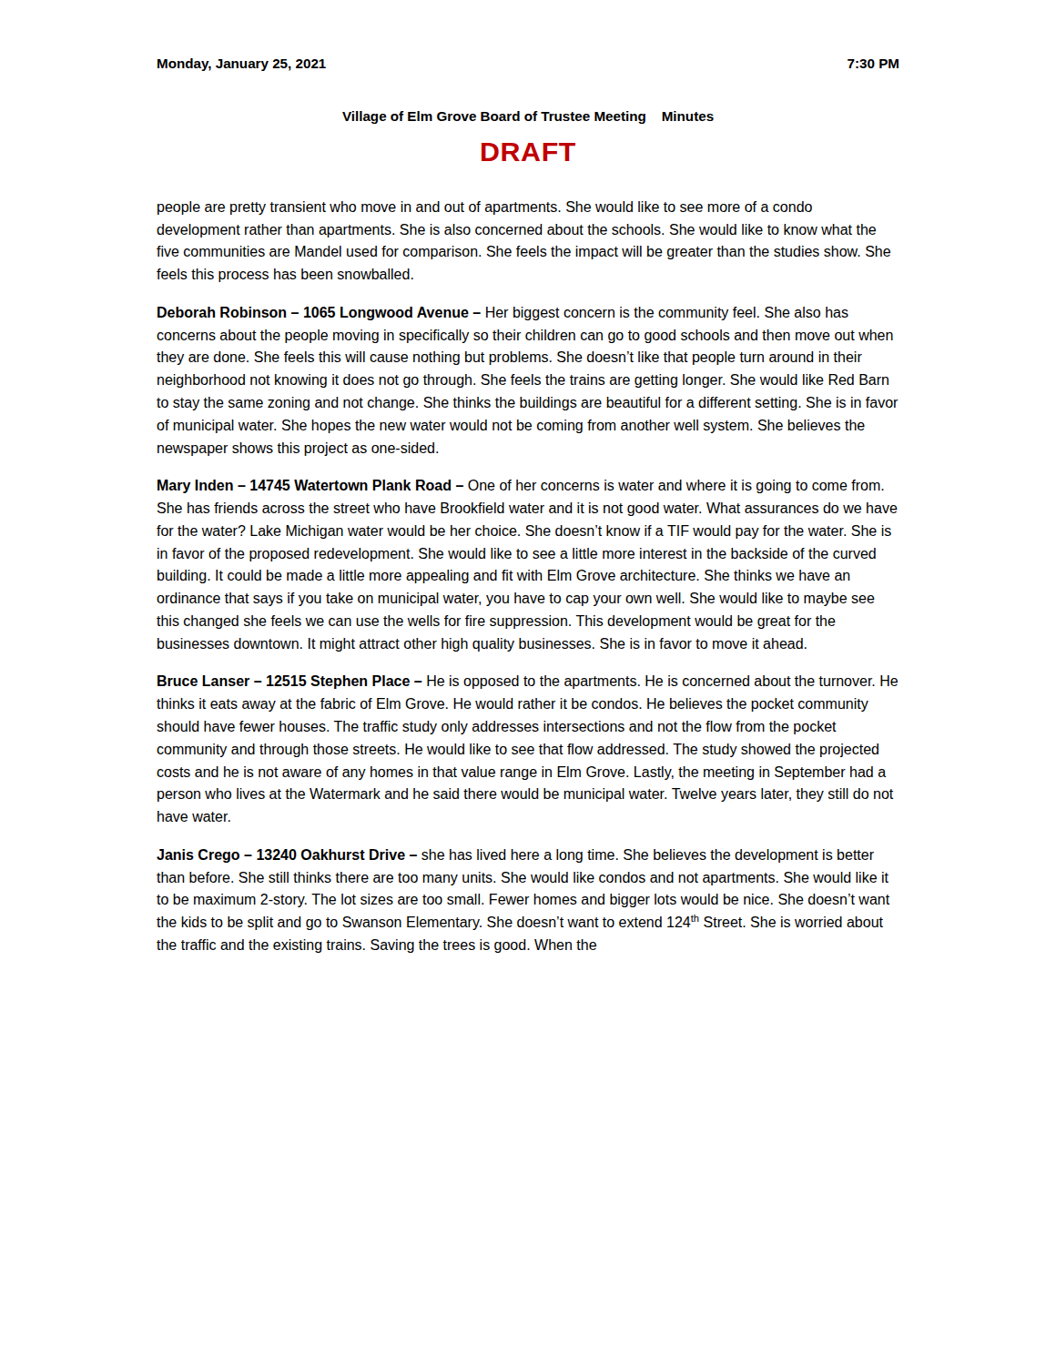Monday, January 25, 2021 7:30 PM
Village of Elm Grove Board of Trustee Meeting Minutes
DRAFT
people are pretty transient who move in and out of apartments. She would like to see more of a condo development rather than apartments. She is also concerned about the schools. She would like to know what the five communities are Mandel used for comparison. She feels the impact will be greater than the studies show. She feels this process has been snowballed.
Deborah Robinson – 1065 Longwood Avenue – Her biggest concern is the community feel. She also has concerns about the people moving in specifically so their children can go to good schools and then move out when they are done. She feels this will cause nothing but problems. She doesn’t like that people turn around in their neighborhood not knowing it does not go through. She feels the trains are getting longer. She would like Red Barn to stay the same zoning and not change. She thinks the buildings are beautiful for a different setting. She is in favor of municipal water. She hopes the new water would not be coming from another well system. She believes the newspaper shows this project as one-sided.
Mary Inden – 14745 Watertown Plank Road – One of her concerns is water and where it is going to come from. She has friends across the street who have Brookfield water and it is not good water. What assurances do we have for the water? Lake Michigan water would be her choice. She doesn’t know if a TIF would pay for the water. She is in favor of the proposed redevelopment. She would like to see a little more interest in the backside of the curved building. It could be made a little more appealing and fit with Elm Grove architecture. She thinks we have an ordinance that says if you take on municipal water, you have to cap your own well. She would like to maybe see this changed she feels we can use the wells for fire suppression. This development would be great for the businesses downtown. It might attract other high quality businesses. She is in favor to move it ahead.
Bruce Lanser – 12515 Stephen Place – He is opposed to the apartments. He is concerned about the turnover. He thinks it eats away at the fabric of Elm Grove. He would rather it be condos. He believes the pocket community should have fewer houses. The traffic study only addresses intersections and not the flow from the pocket community and through those streets. He would like to see that flow addressed. The study showed the projected costs and he is not aware of any homes in that value range in Elm Grove. Lastly, the meeting in September had a person who lives at the Watermark and he said there would be municipal water. Twelve years later, they still do not have water.
Janis Crego – 13240 Oakhurst Drive – she has lived here a long time. She believes the development is better than before. She still thinks there are too many units. She would like condos and not apartments. She would like it to be maximum 2-story. The lot sizes are too small. Fewer homes and bigger lots would be nice. She doesn’t want the kids to be split and go to Swanson Elementary. She doesn’t want to extend 124th Street. She is worried about the traffic and the existing trains. Saving the trees is good. When the